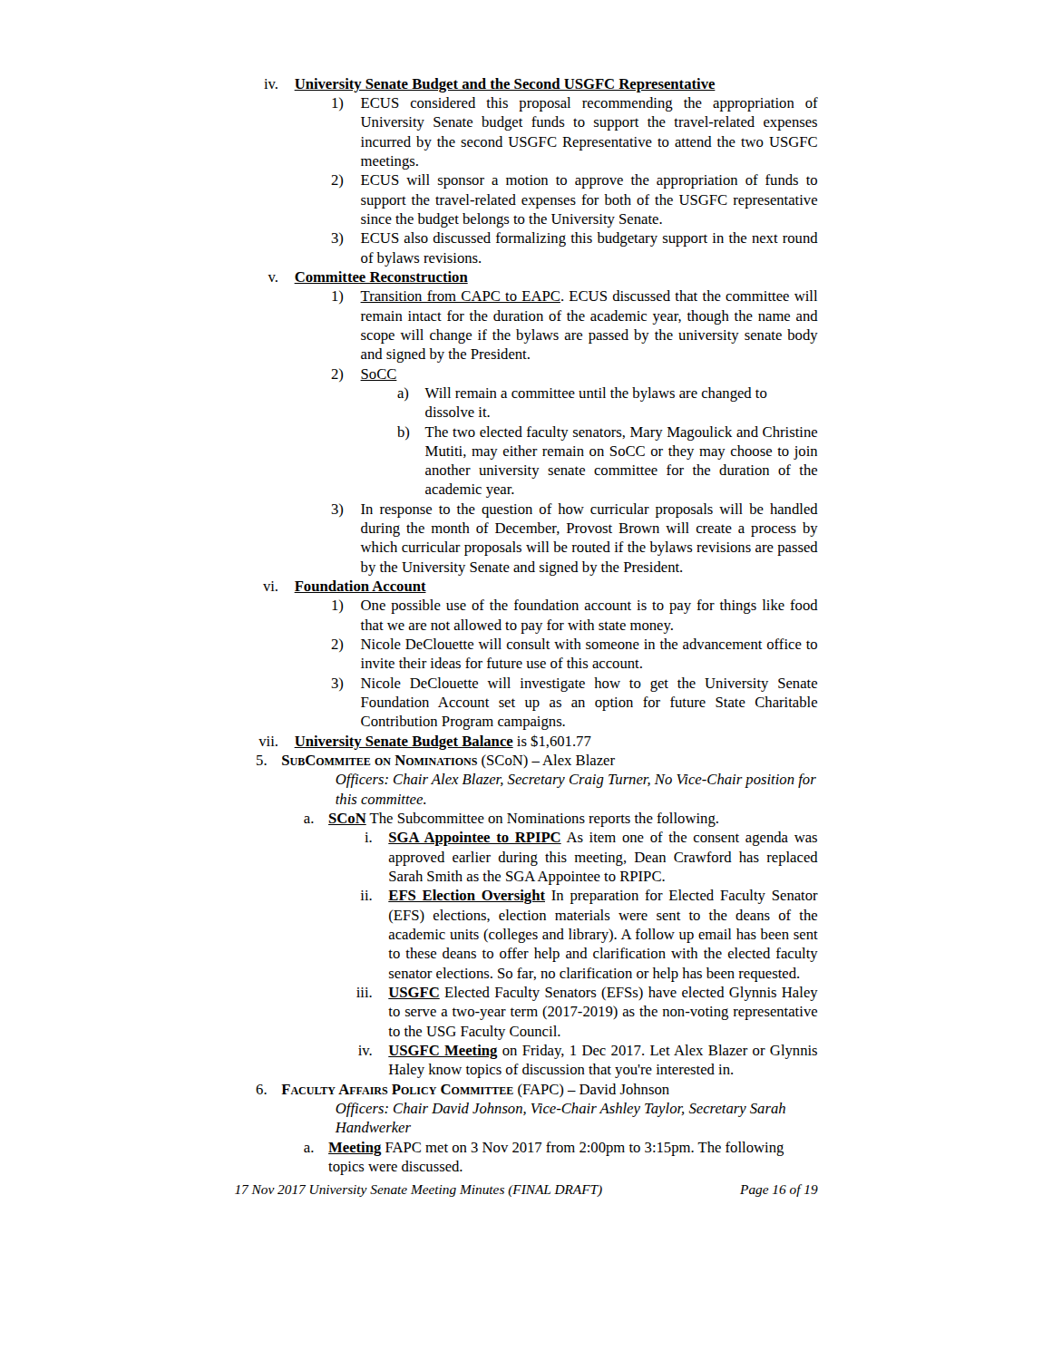University Senate Budget and the Second USGFC Representative
ECUS considered this proposal recommending the appropriation of University Senate budget funds to support the travel-related expenses incurred by the second USGFC Representative to attend the two USGFC meetings.
ECUS will sponsor a motion to approve the appropriation of funds to support the travel-related expenses for both of the USGFC representative since the budget belongs to the University Senate.
ECUS also discussed formalizing this budgetary support in the next round of bylaws revisions.
Committee Reconstruction
Transition from CAPC to EAPC. ECUS discussed that the committee will remain intact for the duration of the academic year, though the name and scope will change if the bylaws are passed by the university senate body and signed by the President.
SoCC
Will remain a committee until the bylaws are changed to dissolve it.
The two elected faculty senators, Mary Magoulick and Christine Mutiti, may either remain on SoCC or they may choose to join another university senate committee for the duration of the academic year.
In response to the question of how curricular proposals will be handled during the month of December, Provost Brown will create a process by which curricular proposals will be routed if the bylaws revisions are passed by the University Senate and signed by the President.
Foundation Account
One possible use of the foundation account is to pay for things like food that we are not allowed to pay for with state money.
Nicole DeClouette will consult with someone in the advancement office to invite their ideas for future use of this account.
Nicole DeClouette will investigate how to get the University Senate Foundation Account set up as an option for future State Charitable Contribution Program campaigns.
University Senate Budget Balance is $1,601.77
SubCommitee on Nominations (SCoN) – Alex Blazer
Officers: Chair Alex Blazer, Secretary Craig Turner, No Vice-Chair position for this committee.
SCoN The Subcommittee on Nominations reports the following.
SGA Appointee to RPIPC As item one of the consent agenda was approved earlier during this meeting, Dean Crawford has replaced Sarah Smith as the SGA Appointee to RPIPC.
EFS Election Oversight In preparation for Elected Faculty Senator (EFS) elections, election materials were sent to the deans of the academic units (colleges and library). A follow up email has been sent to these deans to offer help and clarification with the elected faculty senator elections. So far, no clarification or help has been requested.
USGFC Elected Faculty Senators (EFSs) have elected Glynnis Haley to serve a two-year term (2017-2019) as the non-voting representative to the USG Faculty Council.
USGFC Meeting on Friday, 1 Dec 2017. Let Alex Blazer or Glynnis Haley know topics of discussion that you're interested in.
Faculty Affairs Policy Committee (FAPC) – David Johnson
Officers: Chair David Johnson, Vice-Chair Ashley Taylor, Secretary Sarah Handwerker
Meeting FAPC met on 3 Nov 2017 from 2:00pm to 3:15pm. The following topics were discussed.
17 Nov 2017 University Senate Meeting Minutes (FINAL DRAFT) Page 16 of 19